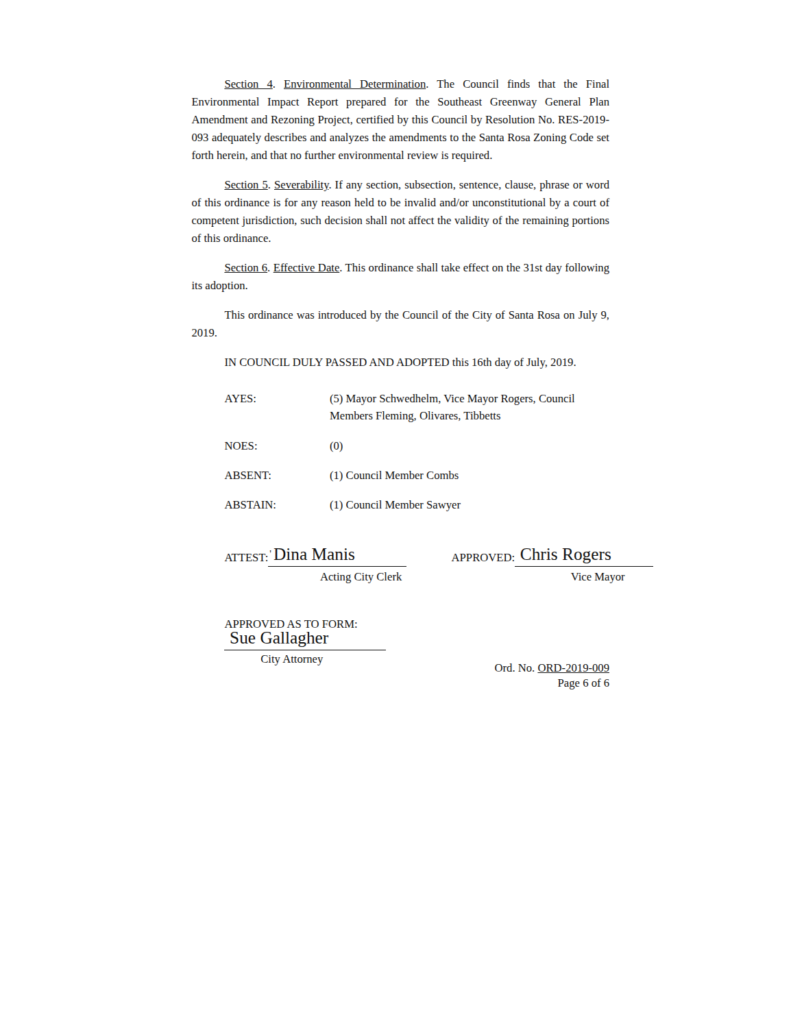Section 4. Environmental Determination. The Council finds that the Final Environmental Impact Report prepared for the Southeast Greenway General Plan Amendment and Rezoning Project, certified by this Council by Resolution No. RES-2019-093 adequately describes and analyzes the amendments to the Santa Rosa Zoning Code set forth herein, and that no further environmental review is required.
Section 5. Severability. If any section, subsection, sentence, clause, phrase or word of this ordinance is for any reason held to be invalid and/or unconstitutional by a court of competent jurisdiction, such decision shall not affect the validity of the remaining portions of this ordinance.
Section 6. Effective Date. This ordinance shall take effect on the 31st day following its adoption.
This ordinance was introduced by the Council of the City of Santa Rosa on July 9, 2019.
IN COUNCIL DULY PASSED AND ADOPTED this 16th day of July, 2019.
| AYES: | (5) Mayor Schwedhelm, Vice Mayor Rogers, Council Members Fleming, Olivares, Tibbetts |
| NOES: | (0) |
| ABSENT: | (1) Council Member Combs |
| ABSTAIN: | (1) Council Member Sawyer |
ATTEST:'Dina Manis Acting City Clerk
APPROVED: Chris Rogers Vice Mayor
APPROVED AS TO FORM: Sue Gallagher City Attorney
Ord. No. ORD-2019-009
Page 6 of 6